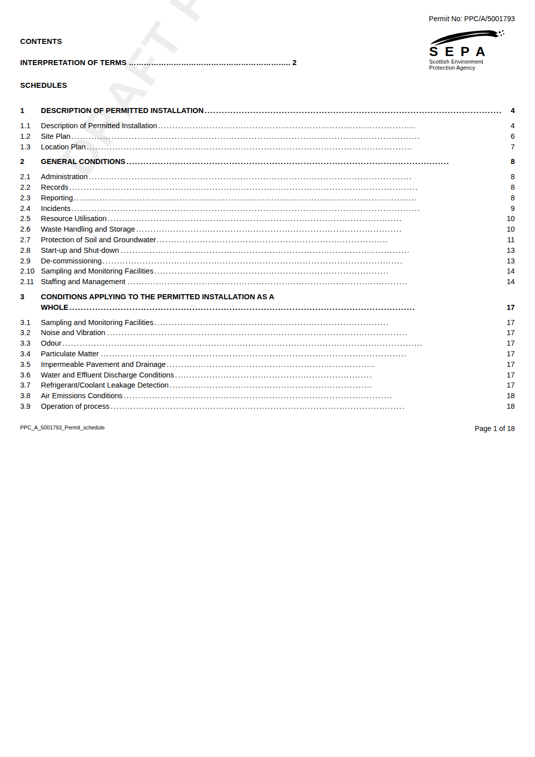DRAFT FOR CONSULTATION
Permit No: PPC/A/5001793
S E P A
Scottish Environment
Protection Agency
CONTENTS
INTERPRETATION OF TERMS ……………………………………………………….. 2
SCHEDULES
| 1 | DESCRIPTION OF PERMITTED INSTALLATION ........................................................................................................ | 4 |
| 1.1 | Description of Permitted Installation .......................................................................................... | 4 |
| 1.2 | Site Plan .......................................................................................................................... | 6 |
| 1.3 | Location Plan .................................................................................................................. | 7 |
| 2 | GENERAL CONDITIONS ................................................................................................................. | 8 |
| 2.1 | Administration ................................................................................................................. | 8 |
| 2.2 | Records .......................................................................................................................... | 8 |
| 2.3 | Reporting ........................................................................................................................ | 8 |
| 2.4 | Incidents .......................................................................................................................... | 9 |
| 2.5 | Resource Utilisation ....................................................................................................... | 10 |
| 2.6 | Waste Handling and Storage ............................................................................................. | 10 |
| 2.7 | Protection of Soil and Groundwater ................................................................................. | 11 |
| 2.8 | Start-up and Shut-down ..................................................................................................... | 13 |
| 2.9 | De-commissioning ......................................................................................................... | 13 |
| 2.10 | Sampling and Monitoring Facilities .................................................................................. | 14 |
| 2.11 | Staffing and Management .................................................................................................. | 14 |
| 3 | CONDITIONS APPLYING TO THE PERMITTED INSTALLATION AS A | |
| | WHOLE ......................................................................................................................... | 17 |
| 3.1 | Sampling and Monitoring Facilities .................................................................................. | 17 |
| 3.2 | Noise and Vibration ......................................................................................................... | 17 |
| 3.3 | Odour .............................................................................................................................. | 17 |
| 3.4 | Particulate Matter ........................................................................................................... | 17 |
| 3.5 | Impermeable Pavement and Drainage ......................................................................... | 17 |
| 3.6 | Water and Effluent Discharge Conditions ..................................................................... | 17 |
| 3.7 | Refrigerant/Coolant Leakage Detection ....................................................................... | 17 |
| 3.8 | Air Emissions Conditions .............................................................................................. | 18 |
| 3.9 | Operation of process ....................................................................................................... | 18 |
PPC_A_5001793_Permit_schedule Page 1 of 18